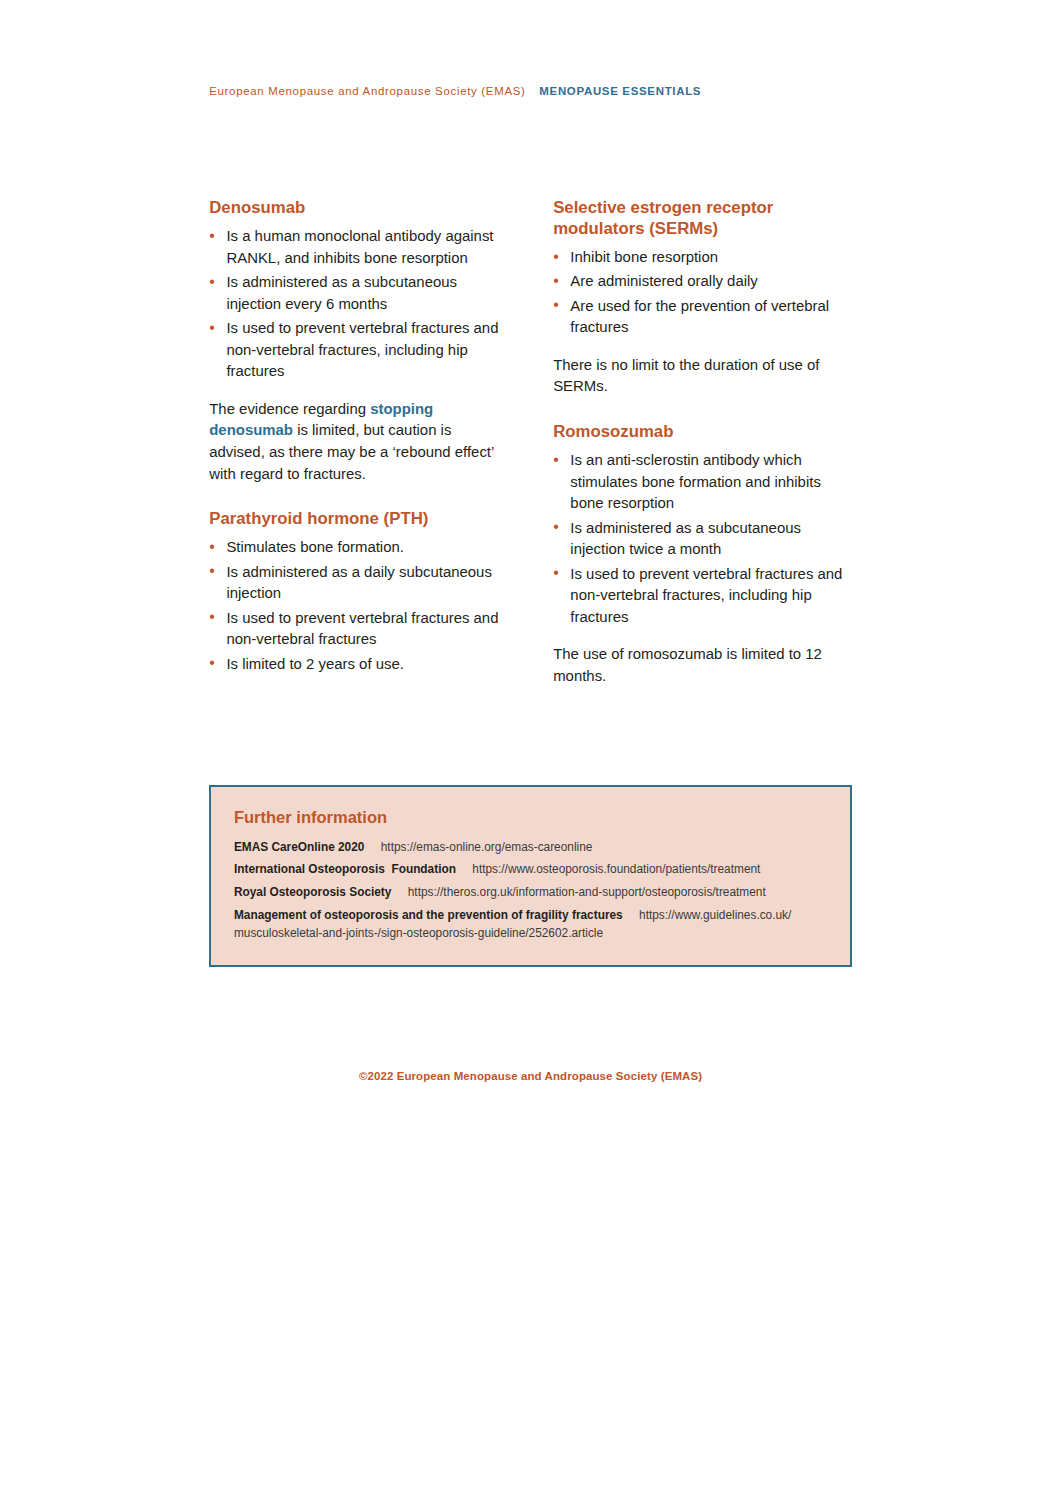European Menopause and Andropause Society (EMAS) MENOPAUSE ESSENTIALS
Denosumab
Is a human monoclonal antibody against RANKL, and inhibits bone resorption
Is administered as a subcutaneous injection every 6 months
Is used to prevent vertebral fractures and non-vertebral fractures, including hip fractures
The evidence regarding stopping denosumab is limited, but caution is advised, as there may be a ‘rebound effect’ with regard to fractures.
Parathyroid hormone (PTH)
Stimulates bone formation.
Is administered as a daily subcutane­ous injection
Is used to prevent vertebral fractures and non-vertebral fractures
Is limited to 2 years of use.
Selective estrogen receptor modulators (SERMs)
Inhibit bone resorption
Are administered orally daily
Are used for the prevention of vertebral fractures
There is no limit to the duration of use of SERMs.
Romosozumab
Is an anti-sclerostin antibody which stimulates bone formation and inhibits bone resorption
Is administered as a subcutaneous injection twice a month
Is used to prevent vertebral fractures and non-vertebral fractures, including hip fractures
The use of romosozumab is limited to 12 months.
Further information
EMAS CareOnline 2020 https://emas-online.org/emas-careonline
International Osteoporosis Foundation https://www.osteoporosis.foundation/patients/treatment
Royal Osteoporosis Society https://theros.org.uk/information-and-support/osteoporosis/treatment
Management of osteoporosis and the prevention of fragility fractures https://www.guidelines.co.uk/
musculoskeletal-and-joints-/sign-osteoporosis-guideline/252602.article
©2022 European Menopause and Andropause Society (EMAS)